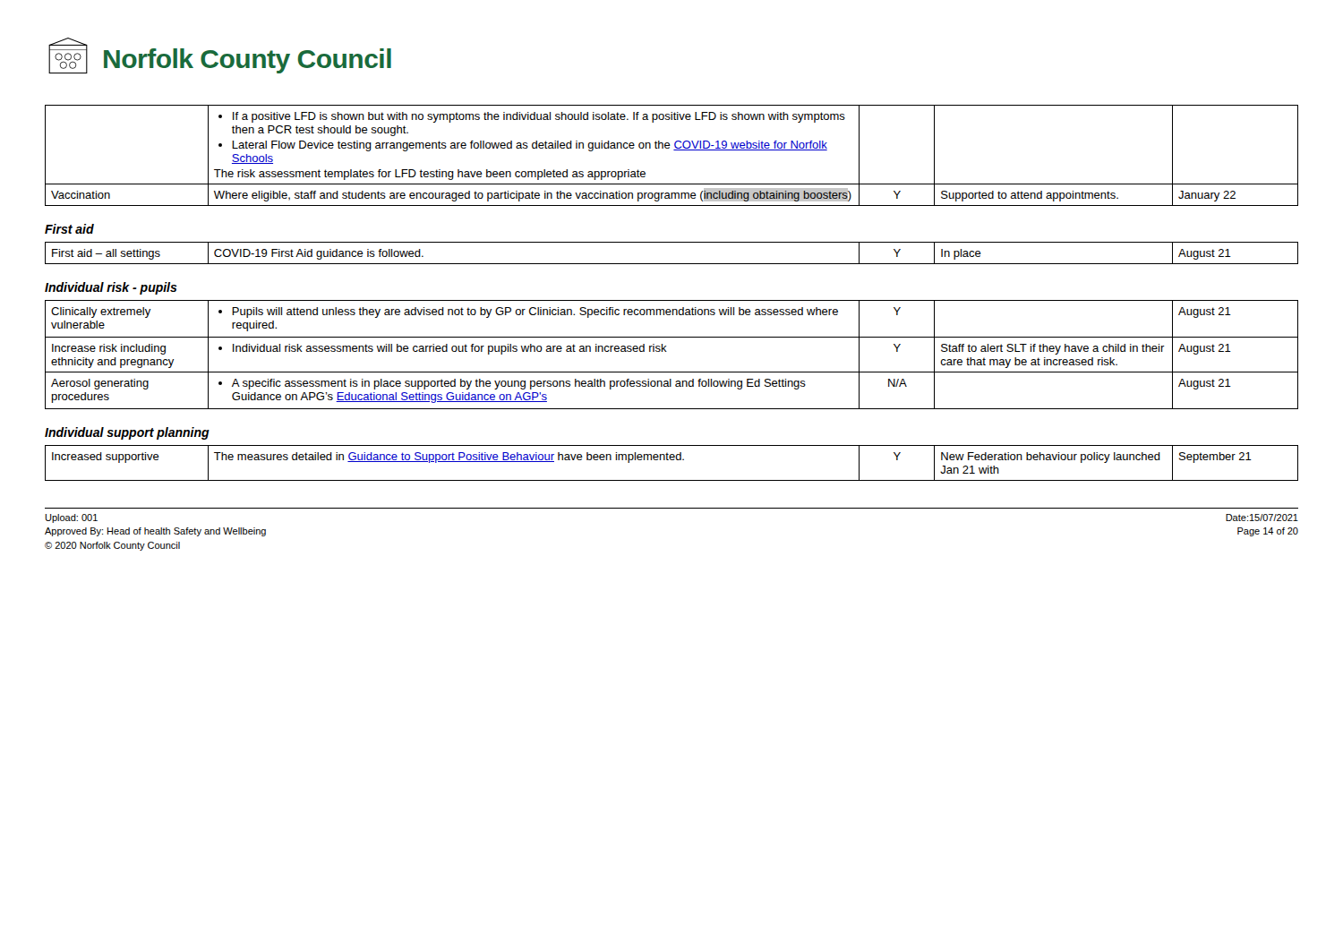Norfolk County Council
| | If a positive LFD is shown but with no symptoms the individual should isolate. If a positive LFD is shown with symptoms then a PCR test should be sought. Lateral Flow Device testing arrangements are followed as detailed in guidance on the COVID-19 website for Norfolk Schools The risk assessment templates for LFD testing have been completed as appropriate | | | |
| Vaccination | Where eligible, staff and students are encouraged to participate in the vaccination programme ( including obtaining boosters ) | Y | Supported to attend appointments. | January 22 |
First aid
| First aid – all settings | COVID-19 First Aid guidance is followed. | Y | In place | August 21 |
Individual risk - pupils
| Clinically extremely vulnerable | Pupils will attend unless they are advised not to by GP or Clinician. Specific recommendations will be assessed where required. | Y | | August 21 |
| Increase risk including ethnicity and pregnancy | Individual risk assessments will be carried out for pupils who are at an increased risk | Y | Staff to alert SLT if they have a child in their care that may be at increased risk. | August 21 |
| Aerosol generating procedures | A specific assessment is in place supported by the young persons health professional and following Ed Settings Guidance on APG’s Educational Settings Guidance on AGP's | N/A | | August 21 |
Individual support planning
| Increased supportive | The measures detailed in Guidance to Support Positive Behaviour have been implemented. | Y | New Federation behaviour policy launched Jan 21 with | September 21 |
Upload: 001
Approved By: Head of health Safety and Wellbeing
© 2020 Norfolk County Council
Date:15/07/2021
Page 14 of 20